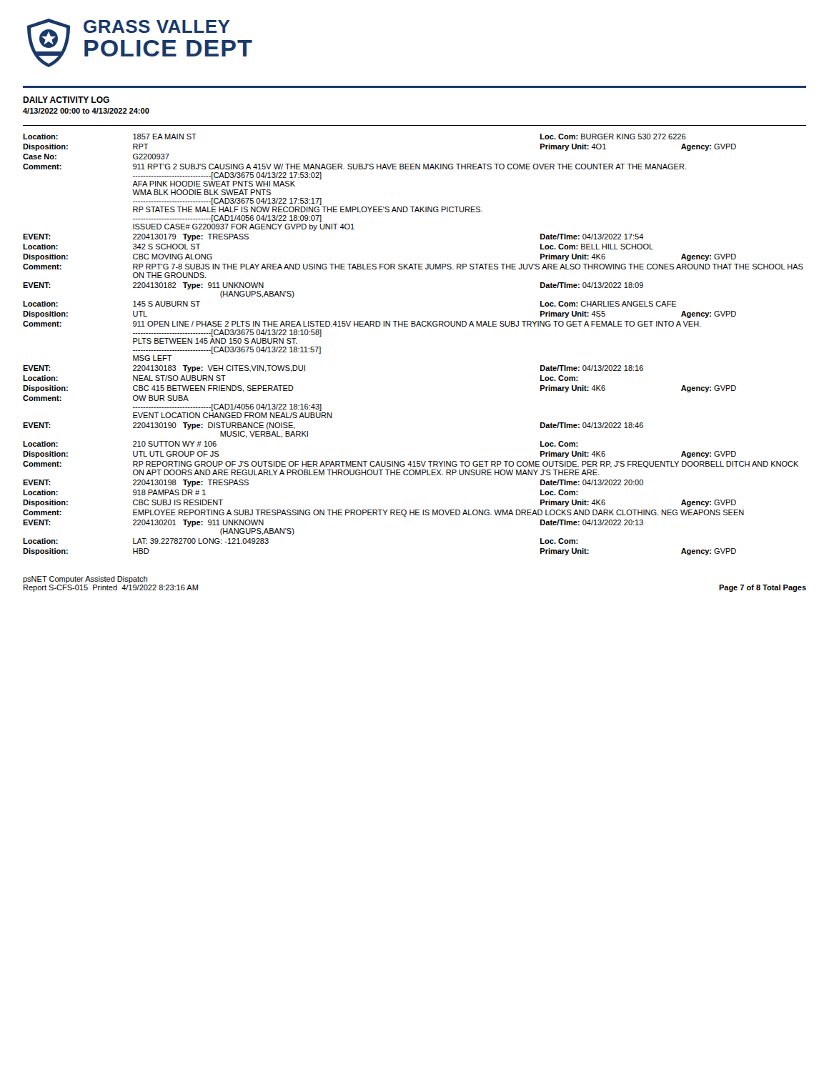GRASS VALLEY
POLICE DEPT
DAILY ACTIVITY LOG
4/13/2022 00:00 to 4/13/2022 24:00
| Location: | 1857 EA MAIN ST | Loc. Com: BURGER KING 530 272 6226 |
| Disposition: | RPT | Primary Unit: 4O1 | Agency: GVPD |
| Case No: | G2200937 |
| Comment: | 911 RPT'G 2 SUBJ'S CAUSING A 415V W/ THE MANAGER. SUBJ'S HAVE BEEN MAKING THREATS TO COME OVER THE COUNTER AT THE MANAGER. ------------------------------[CAD3/3675 04/13/22 17:53:02] AFA PINK HOODIE SWEAT PNTS WHI MASK WMA BLK HOODIE BLK SWEAT PNTS ------------------------------[CAD3/3675 04/13/22 17:53:17] RP STATES THE MALE HALF IS NOW RECORDING THE EMPLOYEE'S AND TAKING PICTURES. ------------------------------[CAD1/4056 04/13/22 18:09:07] ISSUED CASE# G2200937 FOR AGENCY GVPD by UNIT 4O1 |
| EVENT: | 2204130179 Type: TRESPASS | Date/TIme: 04/13/2022 17:54 |
| Location: | 342 S SCHOOL ST | Loc. Com: BELL HILL SCHOOL |
| Disposition: | CBC MOVING ALONG | Primary Unit: 4K6 | Agency: GVPD |
| Comment: | RP RPT'G 7-8 SUBJS IN THE PLAY AREA AND USING THE TABLES FOR SKATE JUMPS. RP STATES THE JUV'S ARE ALSO THROWING THE CONES AROUND THAT THE SCHOOL HAS ON THE GROUNDS. |
| EVENT: | 2204130182 Type: 911 UNKNOWN (HANGUPS,ABAN'S) | Date/TIme: 04/13/2022 18:09 |
| Location: | 145 S AUBURN ST | Loc. Com: CHARLIES ANGELS CAFE |
| Disposition: | UTL | Primary Unit: 4S5 | Agency: GVPD |
| Comment: | 911 OPEN LINE / PHASE 2 PLTS IN THE AREA LISTED.415V HEARD IN THE BACKGROUND A MALE SUBJ TRYING TO GET A FEMALE TO GET INTO A VEH. ------------------------------[CAD3/3675 04/13/22 18:10:58] PLTS BETWEEN 145 AND 150 S AUBURN ST. ------------------------------[CAD3/3675 04/13/22 18:11:57] MSG LEFT |
| EVENT: | 2204130183 Type: VEH CITES,VIN,TOWS,DUI | Date/TIme: 04/13/2022 18:16 |
| Location: | NEAL ST/SO AUBURN ST | Loc. Com: |
| Disposition: | CBC 415 BETWEEN FRIENDS, SEPERATED | Primary Unit: 4K6 | Agency: GVPD |
| Comment: | OW BUR SUBA ------------------------------[CAD1/4056 04/13/22 18:16:43] EVENT LOCATION CHANGED FROM NEAL/S AUBURN |
| EVENT: | 2204130190 Type: DISTURBANCE (NOISE, MUSIC, VERBAL, BARKI | Date/TIme: 04/13/2022 18:46 |
| Location: | 210 SUTTON WY # 106 | Loc. Com: |
| Disposition: | UTL UTL GROUP OF JS | Primary Unit: 4K6 | Agency: GVPD |
| Comment: | RP REPORTING GROUP OF J'S OUTSIDE OF HER APARTMENT CAUSING 415V TRYING TO GET RP TO COME OUTSIDE. PER RP, J'S FREQUENTLY DOORBELL DITCH AND KNOCK ON APT DOORS AND ARE REGULARLY A PROBLEM THROUGHOUT THE COMPLEX. RP UNSURE HOW MANY J'S THERE ARE. |
| EVENT: | 2204130198 Type: TRESPASS | Date/TIme: 04/13/2022 20:00 |
| Location: | 918 PAMPAS DR # 1 | Loc. Com: |
| Disposition: | CBC SUBJ IS RESIDENT | Primary Unit: 4K6 | Agency: GVPD |
| Comment: | EMPLOYEE REPORTING A SUBJ TRESPASSING ON THE PROPERTY REQ HE IS MOVED ALONG. WMA DREAD LOCKS AND DARK CLOTHING. NEG WEAPONS SEEN |
| EVENT: | 2204130201 Type: 911 UNKNOWN (HANGUPS,ABAN'S) | Date/TIme: 04/13/2022 20:13 |
| Location: | LAT: 39.22782700 LONG: -121.049283 | Loc. Com: |
| Disposition: | HBD | Primary Unit: | Agency: GVPD |
psNET Computer Assisted Dispatch
Report S-CFS-015 Printed 4/19/2022 8:23:16 AM Page 7 of 8 Total Pages